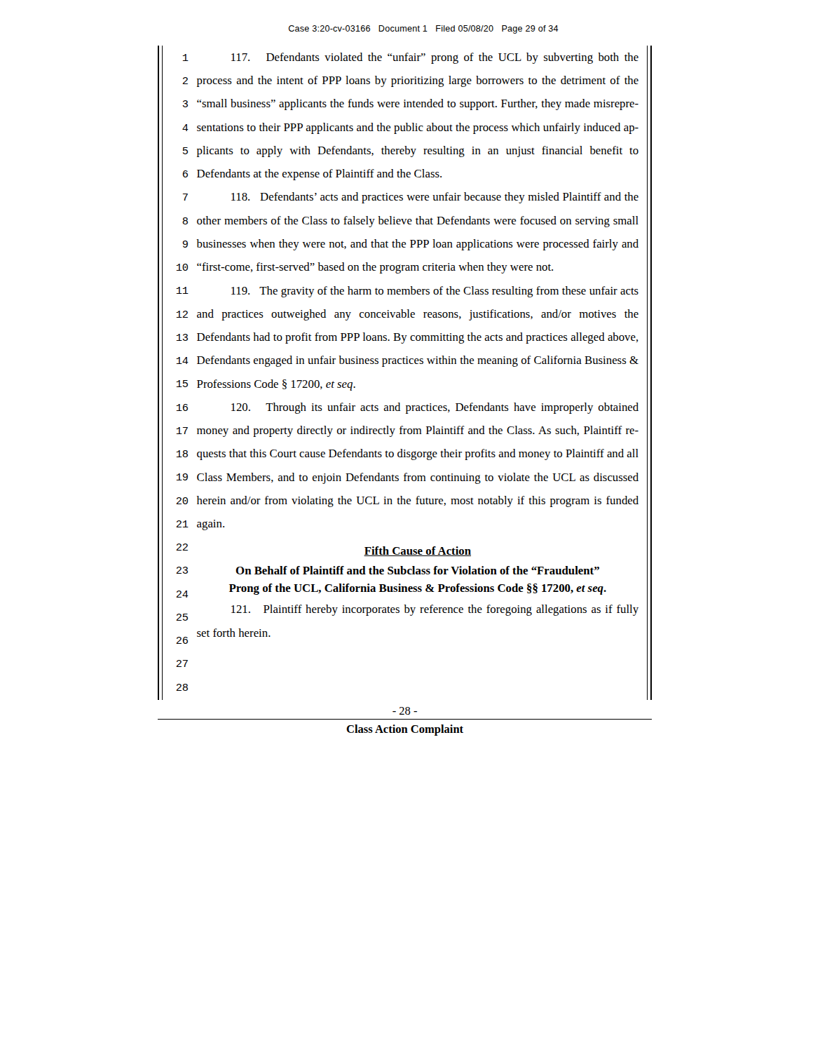Case 3:20-cv-03166 Document 1 Filed 05/08/20 Page 29 of 34
1
2
3
4
5
6
7
8
9
10
11
12
13
14
15
16
17
18
19
20
21
22
23
24
25
26
27
28
117. Defendants violated the “unfair” prong of the UCL by subverting both the process and the intent of PPP loans by prioritizing large borrowers to the detriment of the “small business” applicants the funds were intended to support. Further, they made misrepresentations to their PPP applicants and the public about the process which unfairly induced applicants to apply with Defendants, thereby resulting in an unjust financial benefit to Defendants at the expense of Plaintiff and the Class.
118. Defendants’ acts and practices were unfair because they misled Plaintiff and the other members of the Class to falsely believe that Defendants were focused on serving small businesses when they were not, and that the PPP loan applications were processed fairly and “first-come, first-served” based on the program criteria when they were not.
119. The gravity of the harm to members of the Class resulting from these unfair acts and practices outweighed any conceivable reasons, justifications, and/or motives the Defendants had to profit from PPP loans. By committing the acts and practices alleged above, Defendants engaged in unfair business practices within the meaning of California Business & Professions Code § 17200, et seq.
120. Through its unfair acts and practices, Defendants have improperly obtained money and property directly or indirectly from Plaintiff and the Class. As such, Plaintiff requests that this Court cause Defendants to disgorge their profits and money to Plaintiff and all Class Members, and to enjoin Defendants from continuing to violate the UCL as discussed herein and/or from violating the UCL in the future, most notably if this program is funded again.
Fifth Cause of Action On Behalf of Plaintiff and the Subclass for Violation of the “Fraudulent” Prong of the UCL, California Business & Professions Code §§ 17200, et seq.
121. Plaintiff hereby incorporates by reference the foregoing allegations as if fully set forth herein.
- 28 -
Class Action Complaint